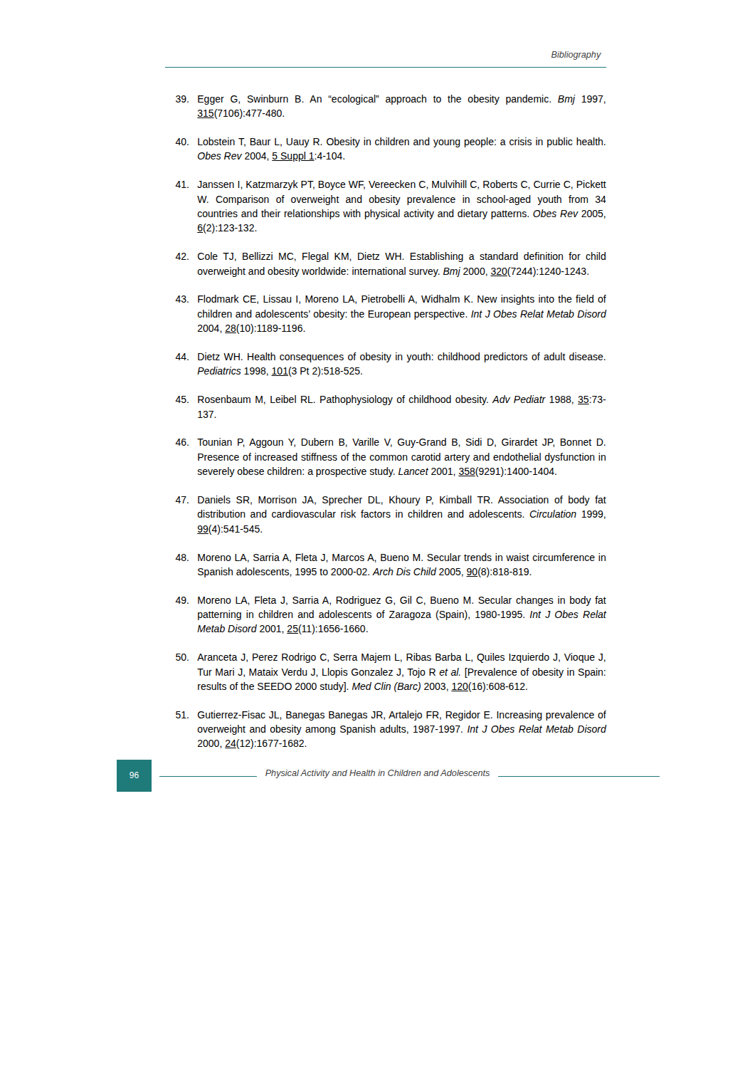Bibliography
39. Egger G, Swinburn B. An “ecological” approach to the obesity pandemic. Bmj 1997, 315(7106):477-480.
40. Lobstein T, Baur L, Uauy R. Obesity in children and young people: a crisis in public health. Obes Rev 2004, 5 Suppl 1:4-104.
41. Janssen I, Katzmarzyk PT, Boyce WF, Vereecken C, Mulvihill C, Roberts C, Currie C, Pickett W. Comparison of overweight and obesity prevalence in school-aged youth from 34 countries and their relationships with physical activity and dietary patterns. Obes Rev 2005, 6(2):123-132.
42. Cole TJ, Bellizzi MC, Flegal KM, Dietz WH. Establishing a standard definition for child overweight and obesity worldwide: international survey. Bmj 2000, 320(7244):1240-1243.
43. Flodmark CE, Lissau I, Moreno LA, Pietrobelli A, Widhalm K. New insights into the field of children and adolescents’ obesity: the European perspective. Int J Obes Relat Metab Disord 2004, 28(10):1189-1196.
44. Dietz WH. Health consequences of obesity in youth: childhood predictors of adult disease. Pediatrics 1998, 101(3 Pt 2):518-525.
45. Rosenbaum M, Leibel RL. Pathophysiology of childhood obesity. Adv Pediatr 1988, 35:73-137.
46. Tounian P, Aggoun Y, Dubern B, Varille V, Guy-Grand B, Sidi D, Girardet JP, Bonnet D. Presence of increased stiffness of the common carotid artery and endothelial dysfunction in severely obese children: a prospective study. Lancet 2001, 358(9291):1400-1404.
47. Daniels SR, Morrison JA, Sprecher DL, Khoury P, Kimball TR. Association of body fat distribution and cardiovascular risk factors in children and adolescents. Circulation 1999, 99(4):541-545.
48. Moreno LA, Sarria A, Fleta J, Marcos A, Bueno M. Secular trends in waist circumference in Spanish adolescents, 1995 to 2000-02. Arch Dis Child 2005, 90(8):818-819.
49. Moreno LA, Fleta J, Sarria A, Rodriguez G, Gil C, Bueno M. Secular changes in body fat patterning in children and adolescents of Zaragoza (Spain), 1980-1995. Int J Obes Relat Metab Disord 2001, 25(11):1656-1660.
50. Aranceta J, Perez Rodrigo C, Serra Majem L, Ribas Barba L, Quiles Izquierdo J, Vioque J, Tur Mari J, Mataix Verdu J, Llopis Gonzalez J, Tojo R et al. [Prevalence of obesity in Spain: results of the SEEDO 2000 study]. Med Clin (Barc) 2003, 120(16):608-612.
51. Gutierrez-Fisac JL, Banegas Banegas JR, Artalejo FR, Regidor E. Increasing prevalence of overweight and obesity among Spanish adults, 1987-1997. Int J Obes Relat Metab Disord 2000, 24(12):1677-1682.
96
Physical Activity and Health in Children and Adolescents